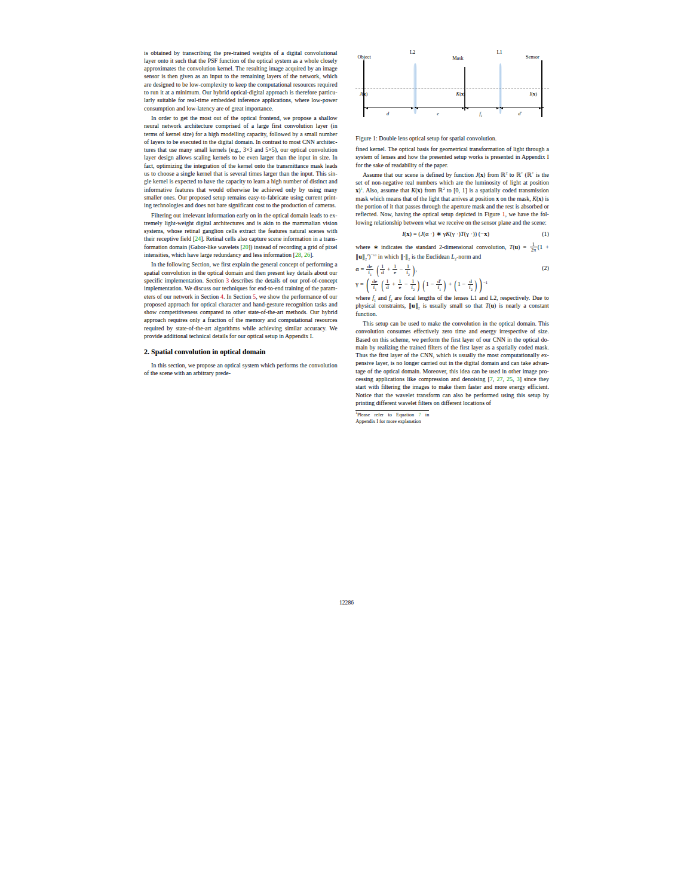is obtained by transcribing the pre-trained weights of a digital convolutional layer onto it such that the PSF function of the optical system as a whole closely approximates the convolution kernel. The resulting image acquired by an image sensor is then given as an input to the remaining layers of the network, which are designed to be low-complexity to keep the computational resources required to run it at a minimum. Our hybrid optical-digital approach is therefore particularly suitable for real-time embedded inference applications, where low-power consumption and low-latency are of great importance.
In order to get the most out of the optical frontend, we propose a shallow neural network architecture comprised of a large first convolution layer (in terms of kernel size) for a high modelling capacity, followed by a small number of layers to be executed in the digital domain. In contrast to most CNN architectures that use many small kernels (e.g., 3×3 and 5×5), our optical convolution layer design allows scaling kernels to be even larger than the input in size. In fact, optimizing the integration of the kernel onto the transmittance mask leads us to choose a single kernel that is several times larger than the input. This single kernel is expected to have the capacity to learn a high number of distinct and informative features that would otherwise be achieved only by using many smaller ones. Our proposed setup remains easy-to-fabricate using current printing technologies and does not bare significant cost to the production of cameras.
Filtering out irrelevant information early on in the optical domain leads to extremely light-weight digital architectures and is akin to the mammalian vision systems, whose retinal ganglion cells extract the features natural scenes with their receptive field [24]. Retinal cells also capture scene information in a transformation domain (Gabor-like wavelets [20]) instead of recording a grid of pixel intensities, which have large redundancy and less information [28, 26].
In the following Section, we first explain the general concept of performing a spatial convolution in the optical domain and then present key details about our specific implementation. Section 3 describes the details of our prof-of-concept implementation. We discuss our techniques for end-to-end training of the parameters of our network in Section 4. In Section 5, we show the performance of our proposed approach for optical character and hand-gesture recognition tasks and show competitiveness compared to other state-of-the-art methods. Our hybrid approach requires only a fraction of the memory and computational resources required by state-of-the-art algorithms while achieving similar accuracy. We provide additional technical details for our optical setup in Appendix I.
2. Spatial convolution in optical domain
In this section, we propose an optical system which performs the convolution of the scene with an arbitrary prede-
Object
L2
Mask
L1
Sensor
J(x)
K(x)
I(x)
d
e
f1
d′
Figure 1: Double lens optical setup for spatial convolution.
fined kernel. The optical basis for geometrical transformation of light through a system of lenses and how the presented setup works is presented in Appendix I for the sake of readability of the paper.
Assume that our scene is defined by function J(x) from ℝ2 to ℝ+ (ℝ+ is the set of non-negative real numbers which are the luminosity of light at position x)1. Also, assume that K(x) from ℝ2 to [0, 1] is a spatially coded transmission mask which means that of the light that arrives at position x on the mask, K(x) is the portion of it that passes through the aperture mask and the rest is absorbed or reflected. Now, having the optical setup depicted in Figure 1, we have the following relationship between what we receive on the sensor plane and the scene:
I(x) = (J(α ·) ∗ γK(γ ·)T(γ ·)) (−x)
(1)
where ∗ indicates the standard 2-dimensional convolution, T(u) = 12π(1 + ∥u∥22)−3/2 in which ∥·∥2 is the Euclidean L2-norm and
(2)
α = de f1 (1 d + 1 e − 1 f2),
γ = (de f1 (1 d + 1 e − 1 f2) (1 − d′f1) + (1 − df2))−1
where f1 and f2 are focal lengths of the lenses L1 and L2, respectively. Due to physical constraints, ∥u∥2 is usually small so that T(u) is nearly a constant function.
This setup can be used to make the convolution in the optical domain. This convolution consumes effectively zero time and energy irrespective of size. Based on this scheme, we perform the first layer of our CNN in the optical domain by realizing the trained filters of the first layer as a spatially coded mask. Thus the first layer of the CNN, which is usually the most computationally expensive layer, is no longer carried out in the digital domain and can take advantage of the optical domain. Moreover, this idea can be used in other image processing applications like compression and denoising [7, 27, 25, 3] since they start with filtering the images to make them faster and more energy efficient. Notice that the wavelet transform can also be performed using this setup by printing different wavelet filters on different locations of
1Please refer to Equation 7 in Appendix I for more explanation
12286